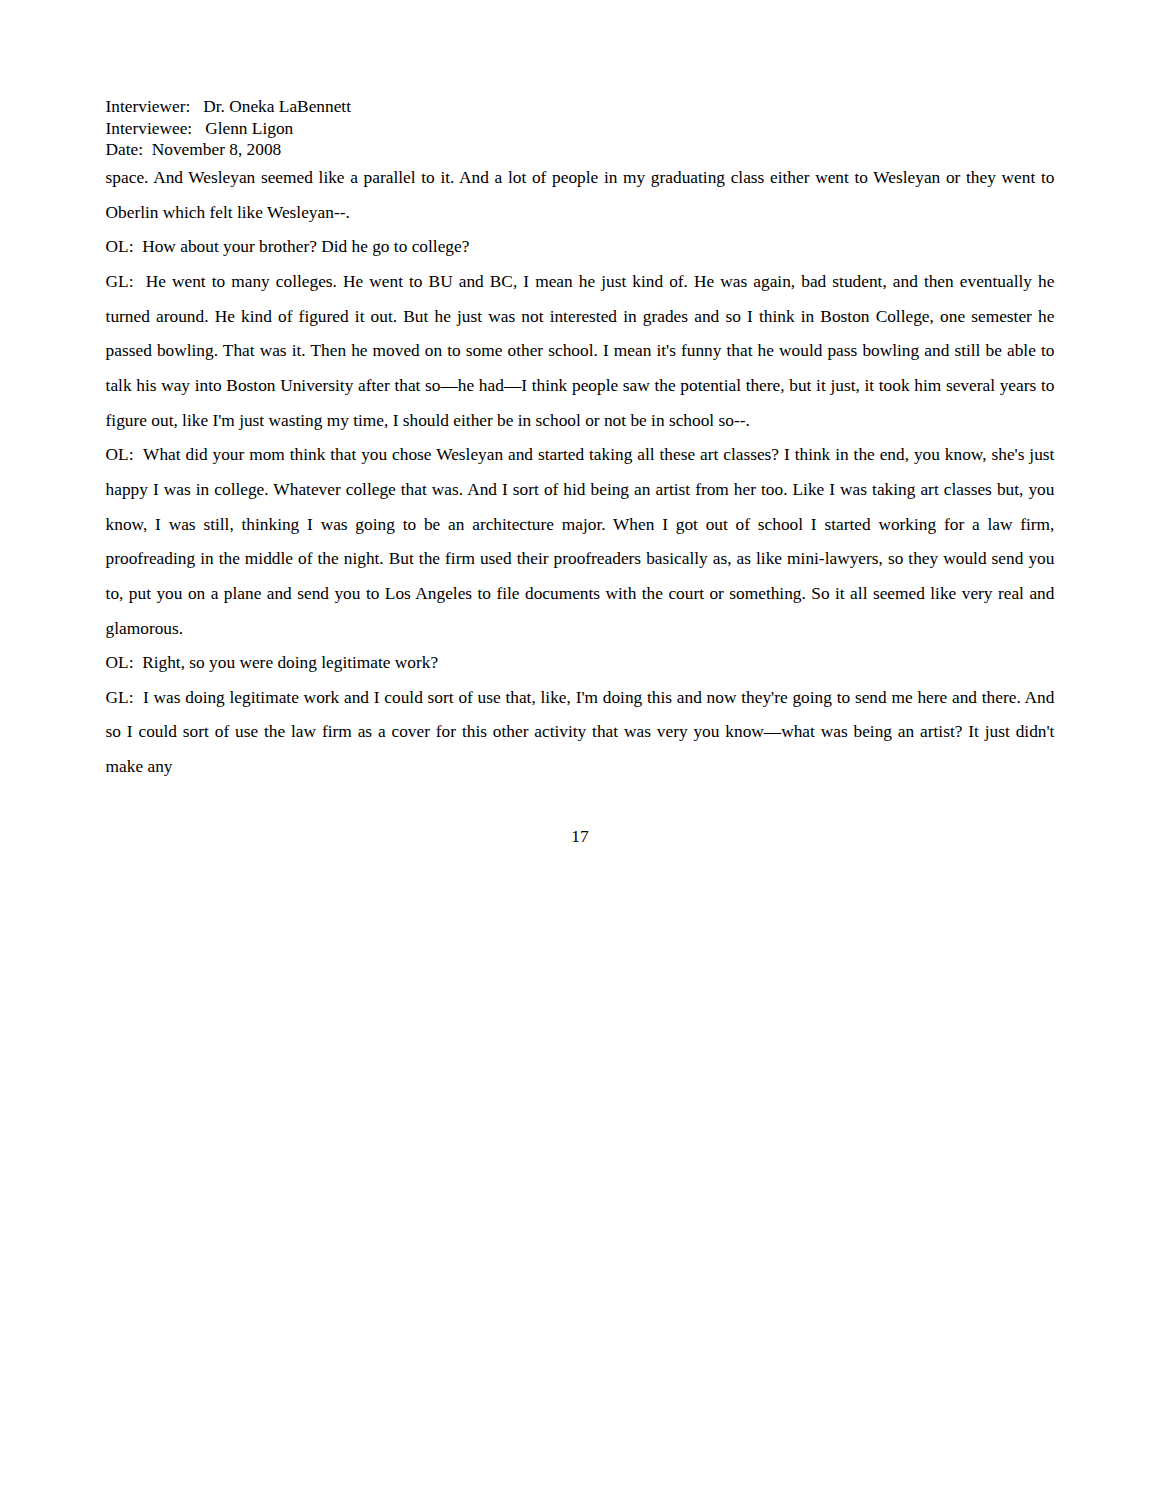Interviewer: Dr. Oneka LaBennett
Interviewee: Glenn Ligon
Date: November 8, 2008
space. And Wesleyan seemed like a parallel to it. And a lot of people in my graduating class either went to Wesleyan or they went to Oberlin which felt like Wesleyan--.
OL: How about your brother? Did he go to college?
GL: He went to many colleges. He went to BU and BC, I mean he just kind of. He was again, bad student, and then eventually he turned around. He kind of figured it out. But he just was not interested in grades and so I think in Boston College, one semester he passed bowling. That was it. Then he moved on to some other school. I mean it's funny that he would pass bowling and still be able to talk his way into Boston University after that so—he had—I think people saw the potential there, but it just, it took him several years to figure out, like I'm just wasting my time, I should either be in school or not be in school so--.
OL: What did your mom think that you chose Wesleyan and started taking all these art classes? I think in the end, you know, she's just happy I was in college. Whatever college that was. And I sort of hid being an artist from her too. Like I was taking art classes but, you know, I was still, thinking I was going to be an architecture major. When I got out of school I started working for a law firm, proofreading in the middle of the night. But the firm used their proofreaders basically as, as like mini-lawyers, so they would send you to, put you on a plane and send you to Los Angeles to file documents with the court or something. So it all seemed like very real and glamorous.
OL: Right, so you were doing legitimate work?
GL: I was doing legitimate work and I could sort of use that, like, I'm doing this and now they're going to send me here and there. And so I could sort of use the law firm as a cover for this other activity that was very you know—what was being an artist? It just didn't make any
17